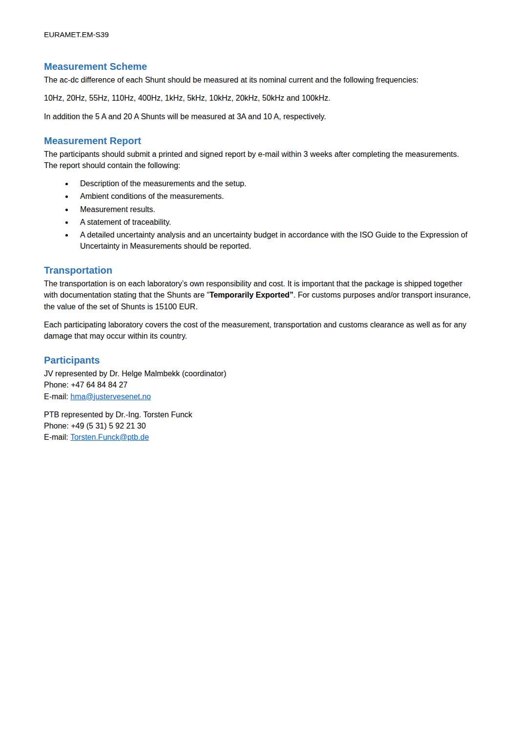EURAMET.EM-S39
Measurement Scheme
The ac-dc difference of each Shunt should be measured at its nominal current and the following frequencies:
10Hz, 20Hz, 55Hz, 110Hz, 400Hz, 1kHz, 5kHz, 10kHz, 20kHz, 50kHz and 100kHz.
In addition the 5 A and 20 A Shunts will be measured at 3A and 10 A, respectively.
Measurement Report
The participants should submit a printed and signed report by e-mail within 3 weeks after completing the measurements. The report should contain the following:
Description of the measurements and the setup.
Ambient conditions of the measurements.
Measurement results.
A statement of traceability.
A detailed uncertainty analysis and an uncertainty budget in accordance with the ISO Guide to the Expression of Uncertainty in Measurements should be reported.
Transportation
The transportation is on each laboratory’s own responsibility and cost. It is important that the package is shipped together with documentation stating that the Shunts are “Temporarily Exported”. For customs purposes and/or transport insurance, the value of the set of Shunts is 15100 EUR.
Each participating laboratory covers the cost of the measurement, transportation and customs clearance as well as for any damage that may occur within its country.
Participants
JV represented by Dr. Helge Malmbekk (coordinator)
Phone: +47 64 84 84 27
E-mail: hma@justervesenet.no
PTB represented by Dr.-Ing. Torsten Funck
Phone: +49 (5 31) 5 92 21 30
E-mail: Torsten.Funck@ptb.de